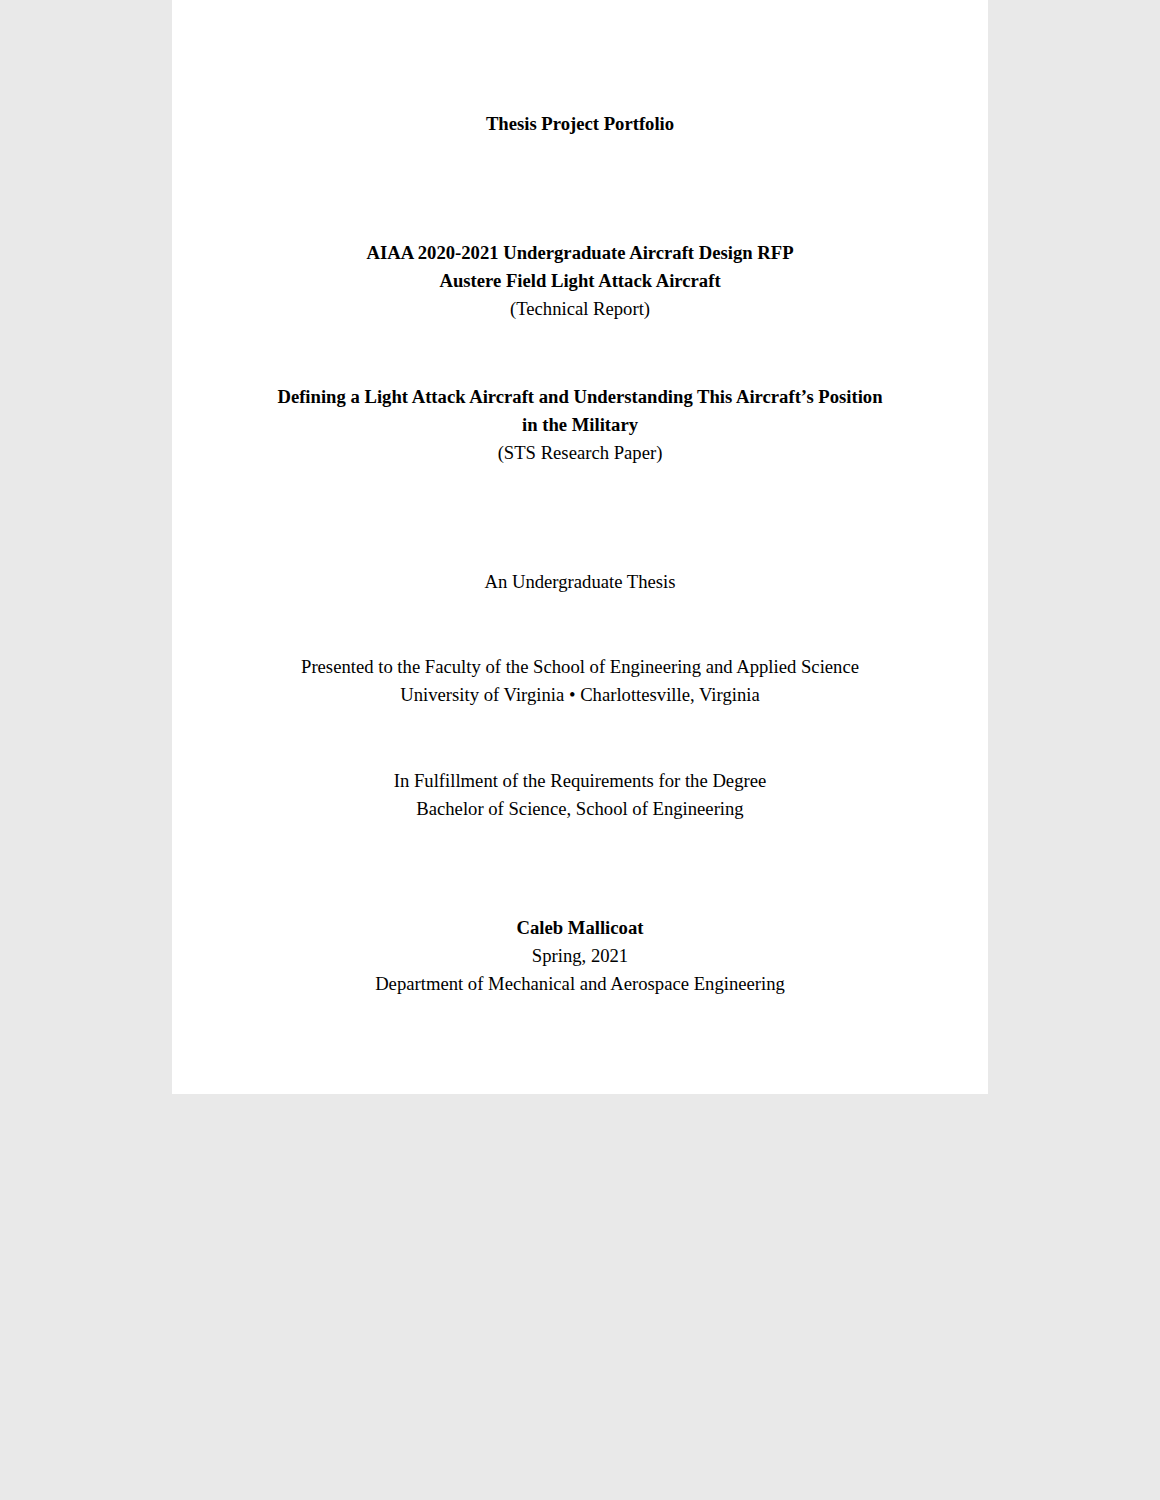Thesis Project Portfolio
AIAA 2020-2021 Undergraduate Aircraft Design RFP
Austere Field Light Attack Aircraft
(Technical Report)
Defining a Light Attack Aircraft and Understanding This Aircraft’s Position in the Military
(STS Research Paper)
An Undergraduate Thesis
Presented to the Faculty of the School of Engineering and Applied Science
University of Virginia • Charlottesville, Virginia
In Fulfillment of the Requirements for the Degree
Bachelor of Science, School of Engineering
Caleb Mallicoat
Spring, 2021
Department of Mechanical and Aerospace Engineering